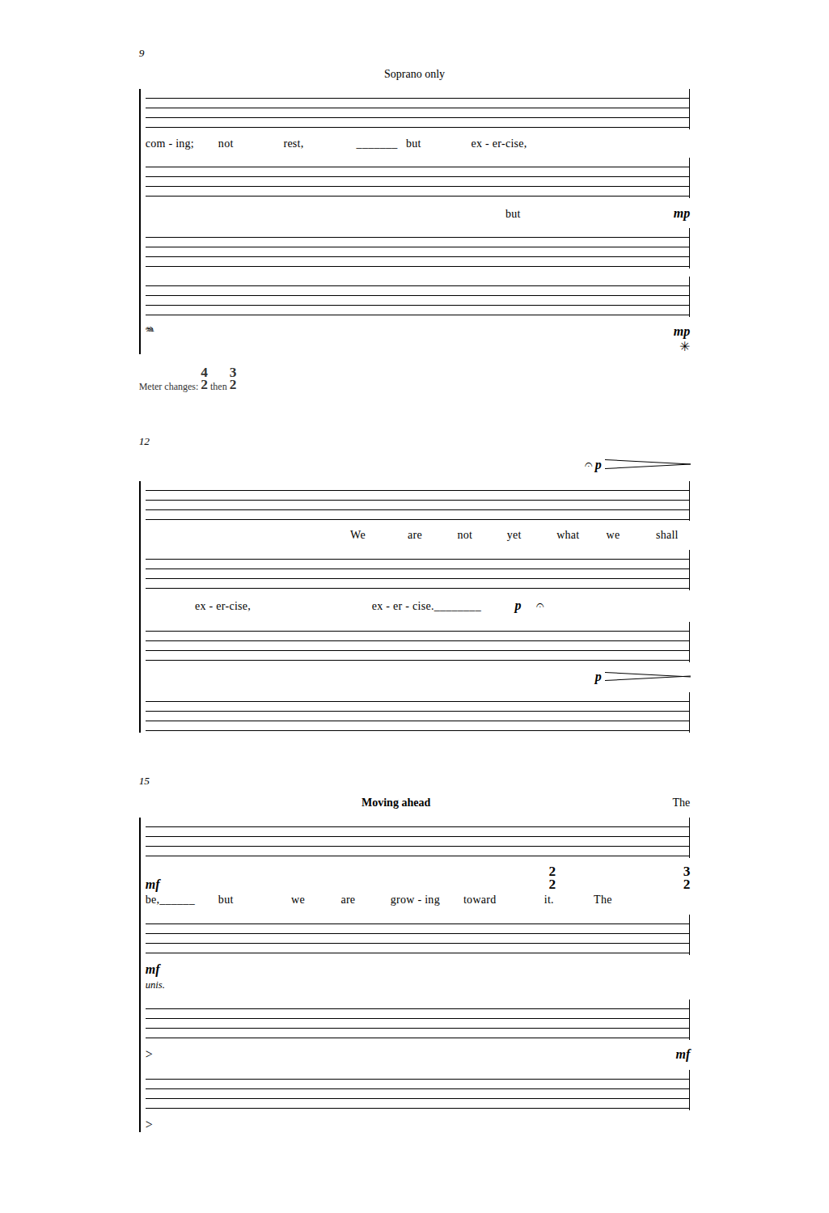9
Soprano only
com - ing; not rest, _______ but ex - er-cise,
but
mp
𝆮Pedal mark
mp
✳Pedal release
Meter changes: 42 then 32
12
𝄐 p
We are not yet what we shall
ex - er-cise, ex - er - cise.________ p 𝄐
p
15
Moving ahead
The
mf
22 32
be,______ but we are grow - ing toward it. The
mf
unis.
>
mf
>